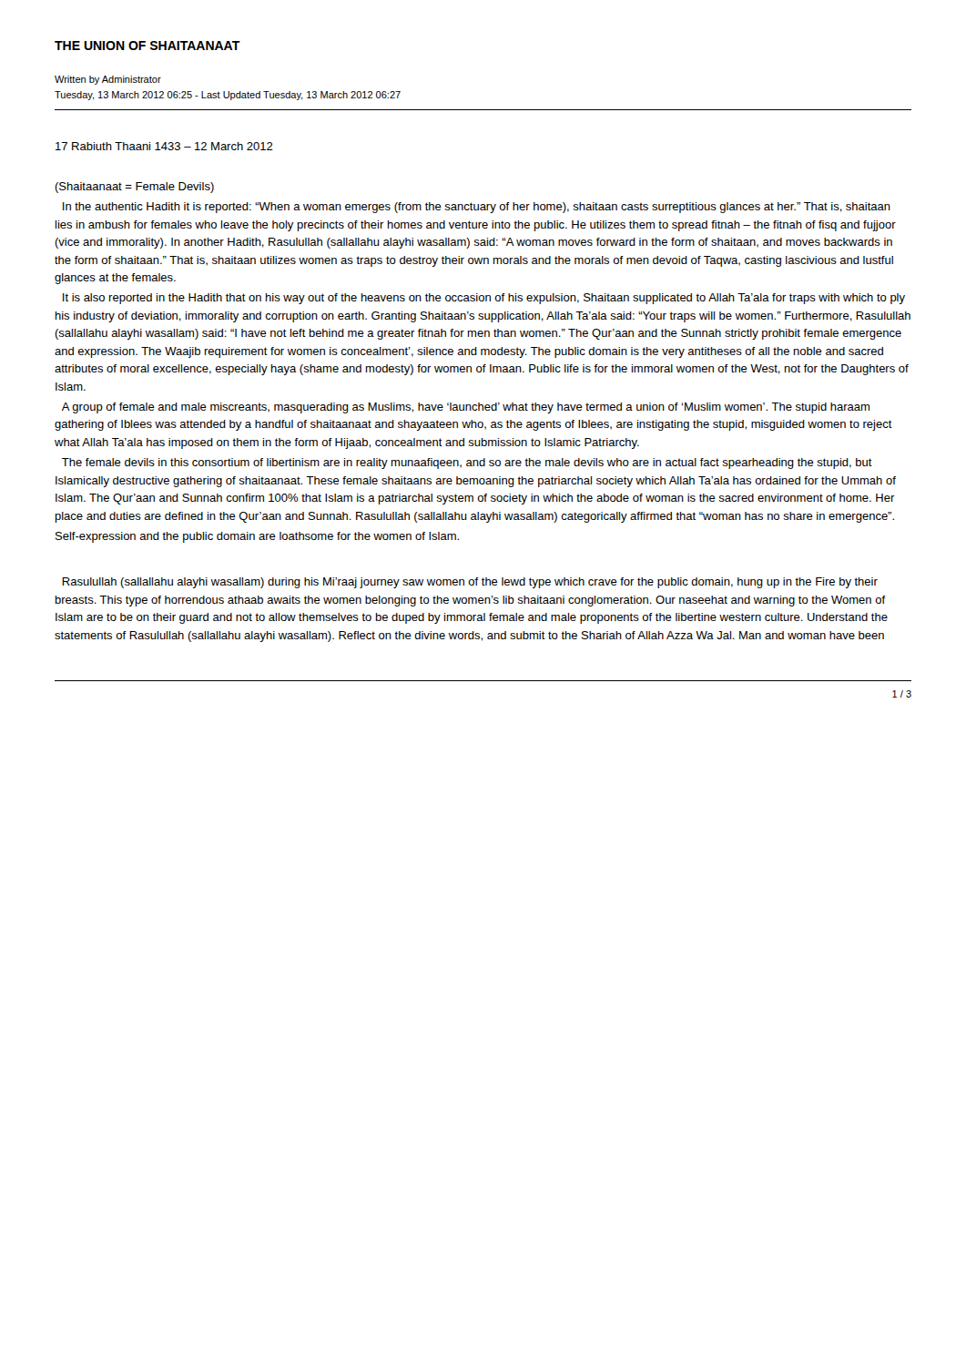THE UNION OF SHAITAANAAT
Written by Administrator Tuesday, 13 March 2012 06:25 - Last Updated Tuesday, 13 March 2012 06:27
17 Rabiuth Thaani 1433 – 12 March 2012
(Shaitaanaat = Female Devils)
In the authentic Hadith it is reported: “When a woman emerges (from the sanctuary of her home), shaitaan casts surreptitious glances at her.” That is, shaitaan lies in ambush for females who leave the holy precincts of their homes and venture into the public. He utilizes them to spread fitnah – the fitnah of fisq and fujjoor (vice and immorality). In another Hadith, Rasulullah (sallallahu alayhi wasallam) said: “A woman moves forward in the form of shaitaan, and moves backwards in the form of shaitaan.” That is, shaitaan utilizes women as traps to destroy their own morals and the morals of men devoid of Taqwa, casting lascivious and lustful glances at the females.
It is also reported in the Hadith that on his way out of the heavens on the occasion of his expulsion, Shaitaan supplicated to Allah Ta’ala for traps with which to ply his industry of deviation, immorality and corruption on earth. Granting Shaitaan’s supplication, Allah Ta’ala said: “Your traps will be women.” Furthermore, Rasulullah (sallallahu alayhi wasallam) said: “I have not left behind me a greater fitnah for men than women.” The Qur’aan and the Sunnah strictly prohibit female emergence and expression. The Waajib requirement for women is concealment’, silence and modesty. The public domain is the very antitheses of all the noble and sacred attributes of moral excellence, especially haya (shame and modesty) for women of Imaan. Public life is for the immoral women of the West, not for the Daughters of Islam.
A group of female and male miscreants, masquerading as Muslims, have ‘launched’ what they have termed a union of ‘Muslim women’. The stupid haraam gathering of Iblees was attended by a handful of shaitaanaat and shayaateen who, as the agents of Iblees, are instigating the stupid, misguided women to reject what Allah Ta’ala has imposed on them in the form of Hijaab, concealment and submission to Islamic Patriarchy.
The female devils in this consortium of libertinism are in reality munaafiqeen, and so are the male devils who are in actual fact spearheading the stupid, but Islamically destructive gathering of shaitaanaat. These female shaitaans are bemoaning the patriarchal society which Allah Ta’ala has ordained for the Ummah of Islam. The Qur’aan and Sunnah confirm 100% that Islam is a patriarchal system of society in which the abode of woman is the sacred environment of home. Her place and duties are defined in the Qur’aan and Sunnah. Rasulullah (sallallahu alayhi wasallam) categorically affirmed that “woman has no share in emergence”.
Self-expression and the public domain are loathsome for the women of Islam.
Rasulullah (sallallahu alayhi wasallam) during his Mi’raaj journey saw women of the lewd type which crave for the public domain, hung up in the Fire by their breasts. This type of horrendous athaab awaits the women belonging to the women’s lib shaitaani conglomeration. Our naseehat and warning to the Women of Islam are to be on their guard and not to allow themselves to be duped by immoral female and male proponents of the libertine western culture. Understand the statements of Rasulullah (sallallahu alayhi wasallam). Reflect on the divine words, and submit to the Shariah of Allah Azza Wa Jal. Man and woman have been
1 / 3